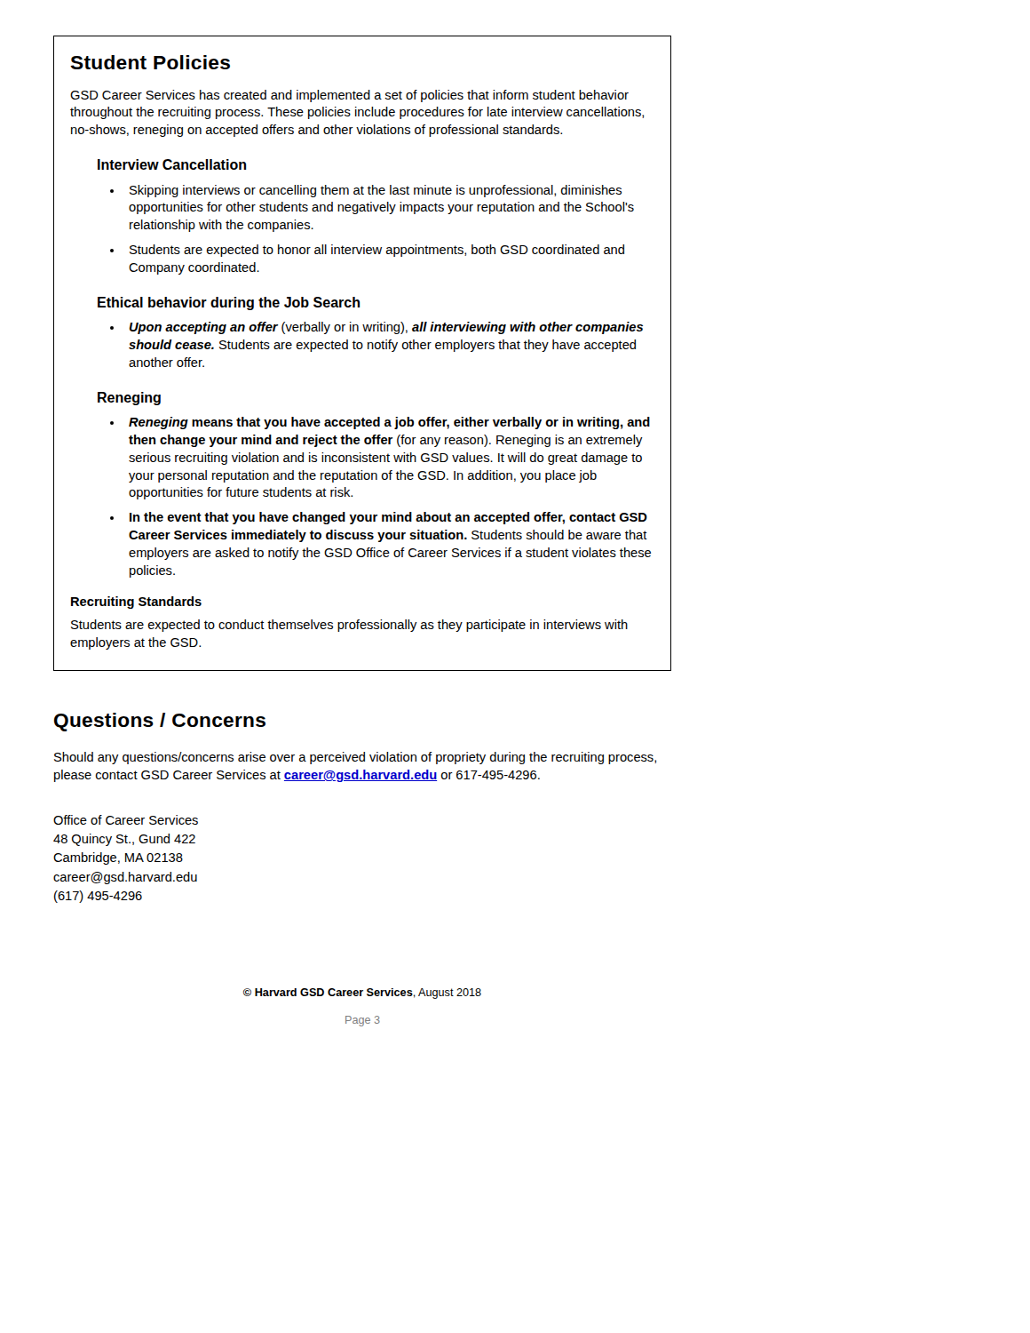Student Policies
GSD Career Services has created and implemented a set of policies that inform student behavior throughout the recruiting process. These policies include procedures for late interview cancellations, no-shows, reneging on accepted offers and other violations of professional standards.
Interview Cancellation
Skipping interviews or cancelling them at the last minute is unprofessional, diminishes opportunities for other students and negatively impacts your reputation and the School's relationship with the companies.
Students are expected to honor all interview appointments, both GSD coordinated and Company coordinated.
Ethical behavior during the Job Search
Upon accepting an offer (verbally or in writing), all interviewing with other companies should cease. Students are expected to notify other employers that they have accepted another offer.
Reneging
Reneging means that you have accepted a job offer, either verbally or in writing, and then change your mind and reject the offer (for any reason). Reneging is an extremely serious recruiting violation and is inconsistent with GSD values. It will do great damage to your personal reputation and the reputation of the GSD. In addition, you place job opportunities for future students at risk.
In the event that you have changed your mind about an accepted offer, contact GSD Career Services immediately to discuss your situation. Students should be aware that employers are asked to notify the GSD Office of Career Services if a student violates these policies.
Recruiting Standards
Students are expected to conduct themselves professionally as they participate in interviews with employers at the GSD.
Questions / Concerns
Should any questions/concerns arise over a perceived violation of propriety during the recruiting process, please contact GSD Career Services at career@gsd.harvard.edu or 617-495-4296.
Office of Career Services
48 Quincy St., Gund 422
Cambridge, MA 02138
career@gsd.harvard.edu
(617) 495-4296
© Harvard GSD Career Services, August 2018
Page 3